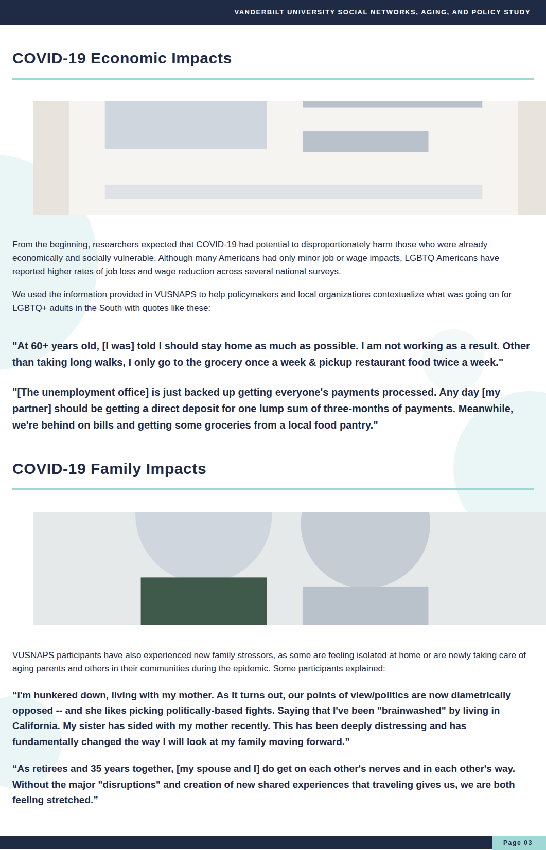Vanderbilt University Social Networks, Aging, and Policy Study
COVID-19 Economic Impacts
From the beginning, researchers expected that COVID-19 had potential to disproportionately harm those who were already economically and socially vulnerable. Although many Americans had only minor job or wage impacts, LGBTQ Americans have reported higher rates of job loss and wage reduction across several national surveys.
We used the information provided in VUSNAPS to help policymakers and local organizations contextualize what was going on for LGBTQ+ adults in the South with quotes like these:
"At 60+ years old, [I was] told I should stay home as much as possible. I am not working as a result. Other than taking long walks, I only go to the grocery once a week & pickup restaurant food twice a week."
"[The unemployment office] is just backed up getting everyone's payments processed. Any day [my partner] should be getting a direct deposit for one lump sum of three-months of payments. Meanwhile, we're behind on bills and getting some groceries from a local food pantry."
COVID-19 Family Impacts
VUSNAPS participants have also experienced new family stressors, as some are feeling isolated at home or are newly taking care of aging parents and others in their communities during the epidemic. Some participants explained:
“I'm hunkered down, living with my mother. As it turns out, our points of view/politics are now diametrically opposed -- and she likes picking politically-based fights. Saying that I've been "brainwashed" by living in California. My sister has sided with my mother recently. This has been deeply distressing and has fundamentally changed the way I will look at my family moving forward.”
“As retirees and 35 years together, [my spouse and I] do get on each other's nerves and in each other's way. Without the major "disruptions" and creation of new shared experiences that traveling gives us, we are both feeling stretched.”
Page 03